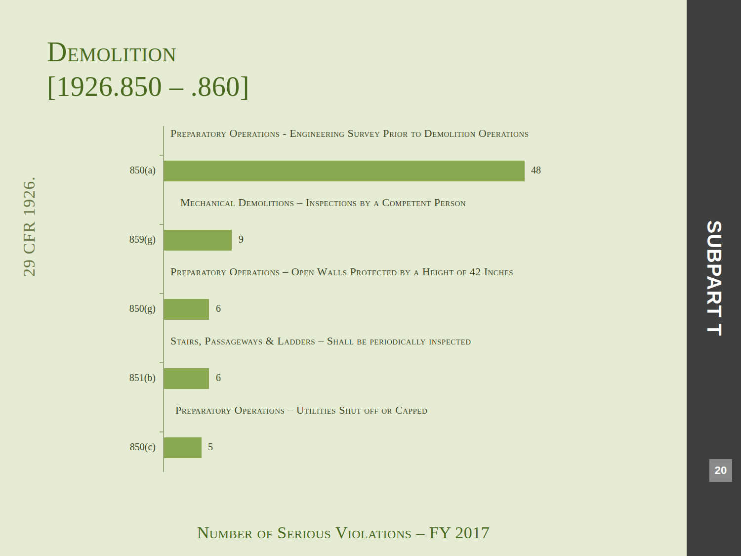Demolition[1926.850 – .860]
29 CFR 1926.
Preparatory Operations - Engineering Survey Prior to Demolition Operations
850(a)
48
Mechanical Demolitions – Inspections by a Competent Person
859(g)
9
Preparatory Operations – Open Walls Protected by a Height of 42 Inches
850(g)
6
Stairs, Passageways & Ladders – Shall be periodically inspected
851(b)
6
Preparatory Operations – Utilities Shut off or Capped
850(c)
5
Number of Serious Violations – FY 2017
SUBPART T
20